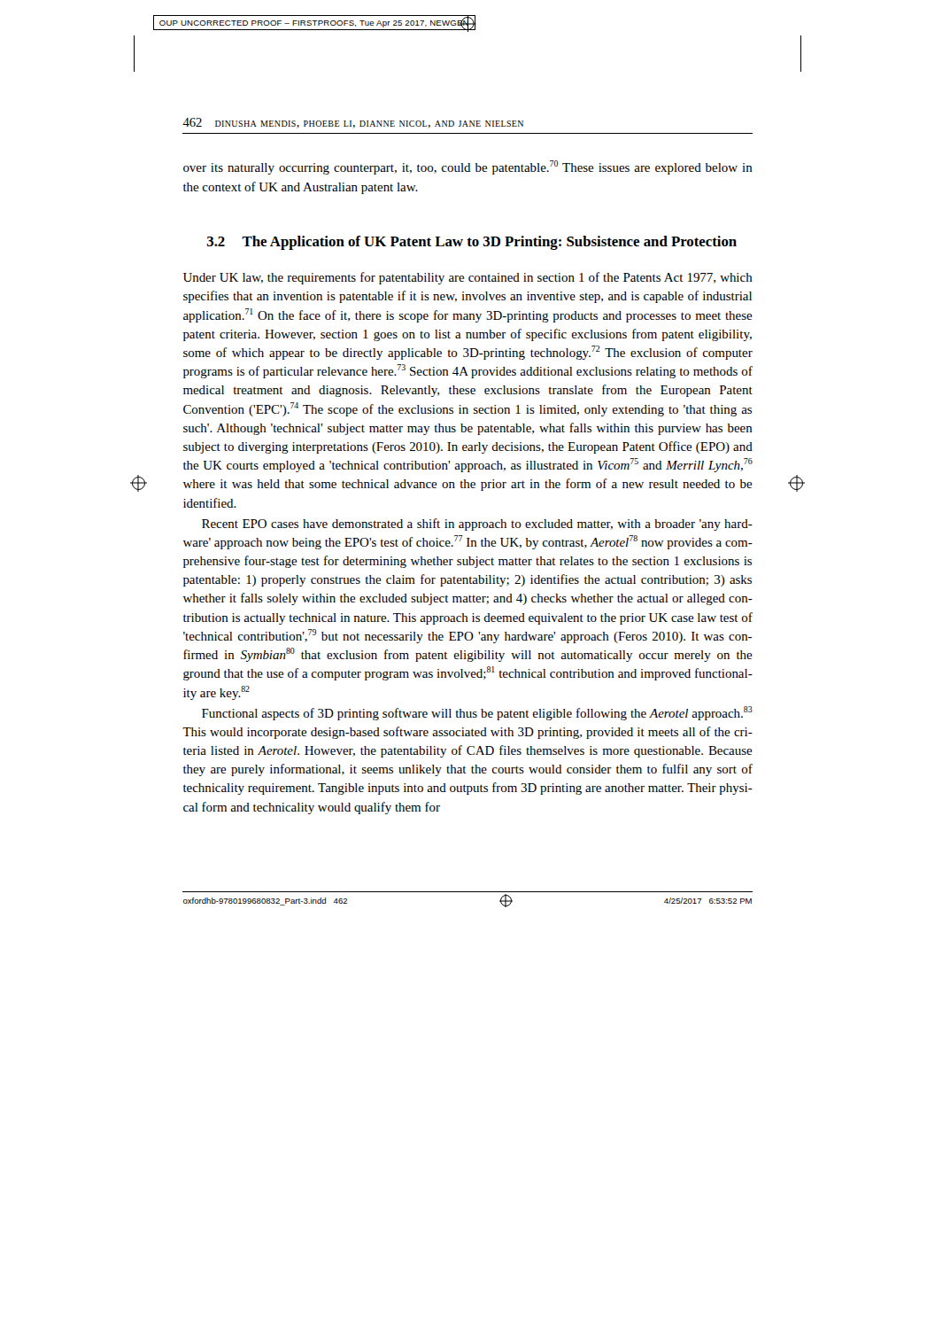OUP UNCORRECTED PROOF – FIRSTPROOFS, Tue Apr 25 2017, NEWGEN
462dinusha mendis, phoebe li, dianne nicol, and jane nielsen
over its naturally occurring counterpart, it, too, could be patentable.70 These issues are explored below in the context of UK and Australian patent law.
3.2 The Application of UK Patent Law to 3D Printing: Subsistence and Protection
Under UK law, the requirements for patentability are contained in section 1 of the Patents Act 1977, which specifies that an invention is patentable if it is new, involves an inventive step, and is capable of industrial application.71 On the face of it, there is scope for many 3D-printing products and processes to meet these patent criteria. However, section 1 goes on to list a number of specific exclusions from patent eligibility, some of which appear to be directly applicable to 3D-printing technology.72 The exclusion of computer programs is of particular relevance here.73 Section 4A provides additional exclusions relating to methods of medical treatment and diagnosis. Relevantly, these exclusions translate from the European Patent Convention ('EPC').74 The scope of the exclusions in section 1 is limited, only extending to 'that thing as such'. Although 'technical' subject matter may thus be patentable, what falls within this purview has been subject to diverging interpretations (Feros 2010). In early decisions, the European Patent Office (EPO) and the UK courts employed a 'technical contribution' approach, as illustrated in Vicom75 and Merrill Lynch,76 where it was held that some technical advance on the prior art in the form of a new result needed to be identified.
Recent EPO cases have demonstrated a shift in approach to excluded matter, with a broader 'any hardware' approach now being the EPO's test of choice.77 In the UK, by contrast, Aerotel78 now provides a comprehensive four-stage test for determining whether subject matter that relates to the section 1 exclusions is patentable: 1) properly construes the claim for patentability; 2) identifies the actual contribution; 3) asks whether it falls solely within the excluded subject matter; and 4) checks whether the actual or alleged contribution is actually technical in nature. This approach is deemed equivalent to the prior UK case law test of 'technical contribution',79 but not necessarily the EPO 'any hardware' approach (Feros 2010). It was confirmed in Symbian80 that exclusion from patent eligibility will not automatically occur merely on the ground that the use of a computer program was involved;81 technical contribution and improved functionality are key.82
Functional aspects of 3D printing software will thus be patent eligible following the Aerotel approach.83 This would incorporate design-based software associated with 3D printing, provided it meets all of the criteria listed in Aerotel. However, the patentability of CAD files themselves is more questionable. Because they are purely informational, it seems unlikely that the courts would consider them to fulfil any sort of technicality requirement. Tangible inputs into and outputs from 3D printing are another matter. Their physical form and technicality would qualify them for
oxfordhb-9780199680832_Part-3.indd 462 4/25/2017 6:53:52 PM